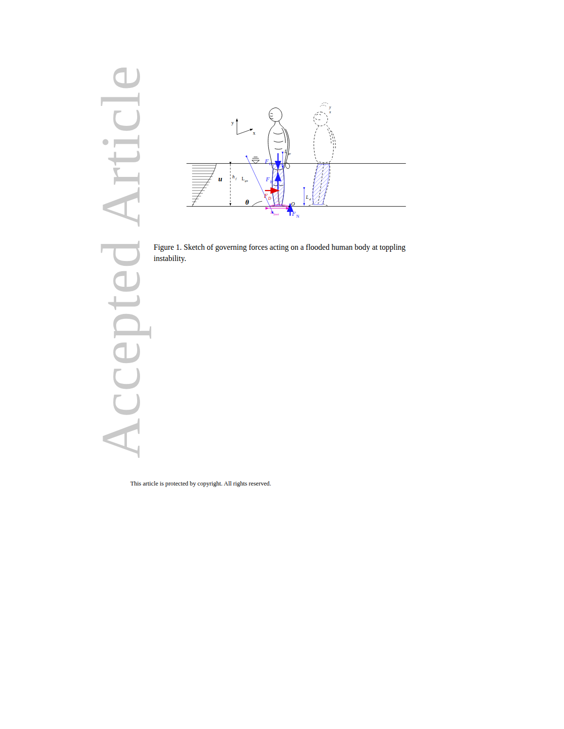Accepted Article
u h f y x F G F b F D F N O L gy L gx L d L foot θ y x
Figure 1. Sketch of governing forces acting on a flooded human body at toppling instability.
This article is protected by copyright. All rights reserved.